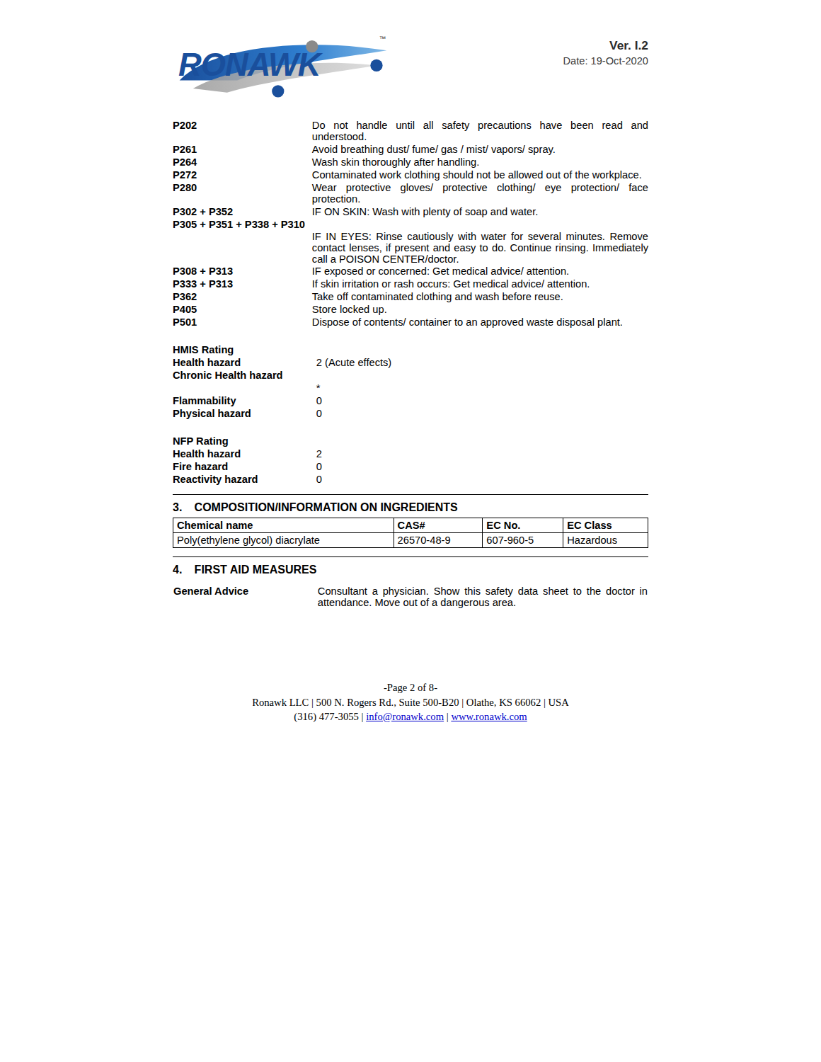RONAWK ™
Ver. I.2
Date: 19-Oct-2020
| P202 | Do not handle until all safety precautions have been read and understood. |
| P261 | Avoid breathing dust/ fume/ gas / mist/ vapors/ spray. |
| P264 | Wash skin thoroughly after handling. |
| P272 | Contaminated work clothing should not be allowed out of the workplace. |
| P280 | Wear protective gloves/ protective clothing/ eye protection/ face protection. |
| P302 + P352 | IF ON SKIN: Wash with plenty of soap and water. |
| P305 + P351 + P338 + P310 |
IF IN EYES: Rinse cautiously with water for several minutes. Remove contact lenses, if present and easy to do. Continue rinsing. Immediately call a POISON CENTER/doctor.
| P308 + P313 | IF exposed or concerned: Get medical advice/ attention. |
| P333 + P313 | If skin irritation or rash occurs: Get medical advice/ attention. |
| P362 | Take off contaminated clothing and wash before reuse. |
| P405 | Store locked up. |
| P501 | Dispose of contents/ container to an approved waste disposal plant. |
| HMIS Rating | |
| Health hazard | 2 (Acute effects) |
| Chronic Health hazard | |
| | * |
| Flammability | 0 |
| Physical hazard | 0 |
| NFP Rating | |
| Health hazard | 2 |
| Fire hazard | 0 |
| Reactivity hazard | 0 |
3. COMPOSITION/INFORMATION ON INGREDIENTS
| Chemical name | CAS# | EC No. | EC Class |
| --- | --- | --- | --- |
| Poly(ethylene glycol) diacrylate | 26570-48-9 | 607-960-5 | Hazardous |
4. FIRST AID MEASURES
| General Advice | Consultant a physician. Show this safety data sheet to the doctor in attendance. Move out of a dangerous area. |
-Page 2 of 8-
Ronawk LLC | 500 N. Rogers Rd., Suite 500-B20 | Olathe, KS 66062 | USA
(316) 477-3055 | info@ronawk.com | www.ronawk.com